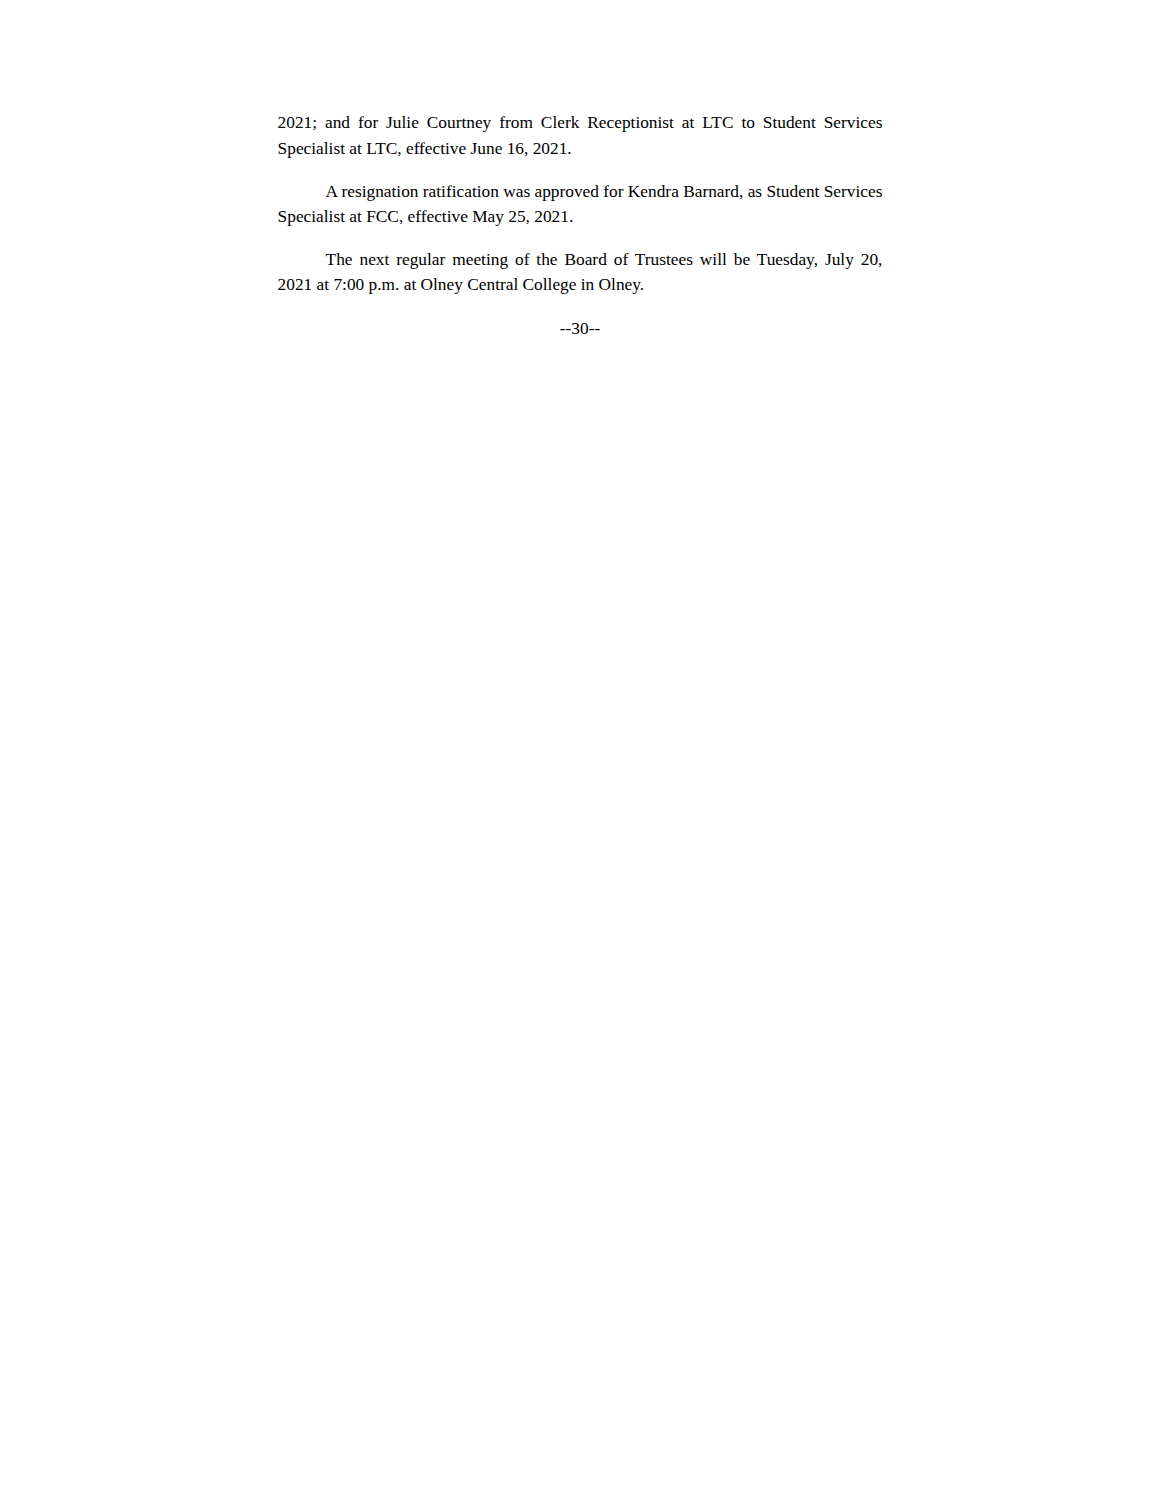2021; and for Julie Courtney from Clerk Receptionist at LTC to Student Services Specialist at LTC, effective June 16, 2021.
A resignation ratification was approved for Kendra Barnard, as Student Services Specialist at FCC, effective May 25, 2021.
The next regular meeting of the Board of Trustees will be Tuesday, July 20, 2021 at 7:00 p.m. at Olney Central College in Olney.
--30--